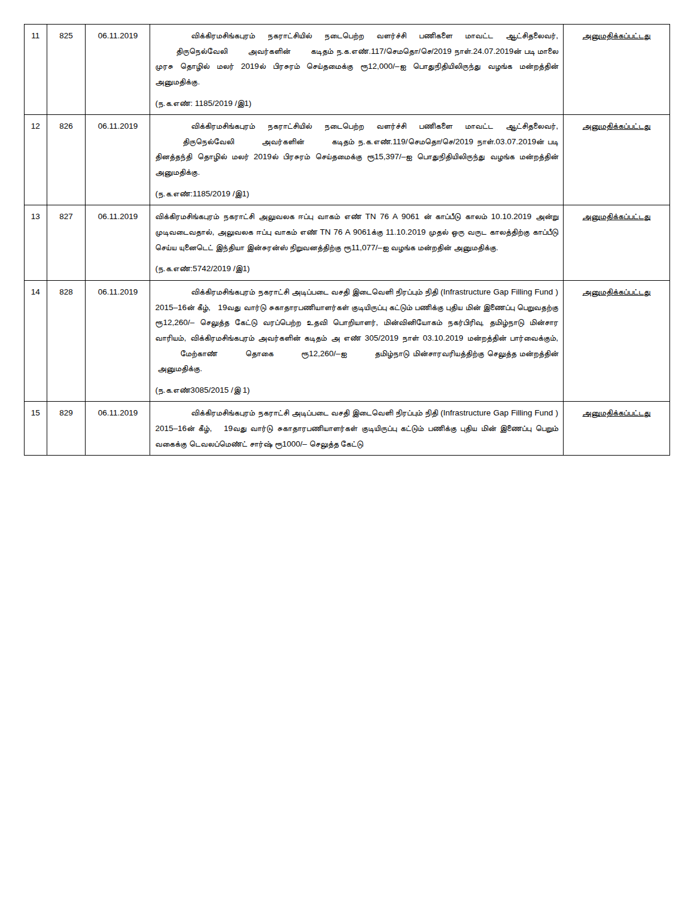| 11 | 825 | 06.11.2019 | விக்கிரமசிங்கபுரம் நகராட்சியில் நடைபெற்ற வளர்ச்சி பணிகளை மாவட்ட ஆட்சிதலைவர், திருநெல்வேலி அவர்களின் கடிதம் ந.க.எண்.117/செமதொ/செ/2019 நாள்.24.07.2019ன் படி மாலை முரசு தொழில் மலர் 2019ல் பிரசுரம் செய்தமைக்கு ரூ12,000/–ஐ பொதுநிதியிலிருந்து வழங்க மன்றத்தின் அனுமதிக்கு. (ந.க.எண்: 1185/2019 /இ1) | அனுமதிக்கப்பட்டது |
| 12 | 826 | 06.11.2019 | விக்கிரமசிங்கபுரம் நகராட்சியில் நடைபெற்ற வளர்ச்சி பணிகளை மாவட்ட ஆட்சிதலைவர், திருநெல்வேலி அவர்களின் கடிதம் ந.க.எண்.119/செமதொ/செ/2019 நாள்.03.07.2019ன் படி தினத்தந்தி தொழில் மலர் 2019ல் பிரசுரம் செய்தமைக்கு ரூ15,397/–ஐ பொதுநிதியிலிருந்து வழங்க மன்றத்தின் அனுமதிக்கு. (ந.க.எண்:1185/2019 /இ1) | அனுமதிக்கப்பட்டது |
| 13 | 827 | 06.11.2019 | விக்கிரமசிங்கபுரம் நகராட்சி அலுவலக ஈப்பு வாகம் எண் TN 76 A 9061 ன் காப்பீடு காலம் 10.10.2019 அன்று முடிவடைவதால், அலுவலக ஈப்பு வாகம் எண் TN 76 A 9061க்கு 11.10.2019 முதல் ஒரு வருட காலத்திற்கு காப்பீடு செய்ய யுனைடெட் இந்தியா இன்சுரன்ஸ் நிறுவனத்திற்கு ரூ11,077/–ஐ வழங்க மன்றதின் அனுமதிக்கு. (ந.க.எண்:5742/2019 /இ1) | அனுமதிக்கப்பட்டது |
| 14 | 828 | 06.11.2019 | விக்கிரமசிங்கபுரம் நகராட்சி அடிப்படை வசதி இடைவெளி நிரப்பும் நிதி (Infrastructure Gap Filling Fund ) 2015–16ன் கீழ், 19வது வார்டு சுகாதாரபணியாளர்கள் குடியிருப்பு கட்டும் பணிக்கு புதிய மின் இணைப்பு பெறுவதற்கு ரூ12,260/– செலுத்த கேட்டு வரப்பெற்ற உதவி பொறியாளர், மின்வினியோகம் நகர்பிரிவு, தமிழ்நாடு மின்சார வாரியம், விக்கிரமசிங்கபுரம் அவர்களின் கடிதம் அ எண் 305/2019 நாள் 03.10.2019 மன்றத்தின் பார்வைக்கும், மேற்காண் தொகை ரூ12,260/–ஐ தமிழ்நாடு மின்சாரவரியத்திற்கு செலுத்த மன்றத்தின் அனுமதிக்கு. (ந.க.எண்3085/2015 /இ 1) | அனுமதிக்கப்பட்டது |
| 15 | 829 | 06.11.2019 | விக்கிரமசிங்கபுரம் நகராட்சி அடிப்படை வசதி இடைவெளி நிரப்பும் நிதி (Infrastructure Gap Filling Fund ) 2015–16ன் கீழ், 19வது வார்டு சுகாதாரபணியாளர்கள் குடியிருப்பு கட்டும் பணிக்கு புதிய மின் இணைப்பு பெறும் வகைக்கு டெவலப்மெண்ட் சார்ஷ் ரூ1000/– செலுத்த கேட்டு | அனுமதிக்கப்பட்டது |